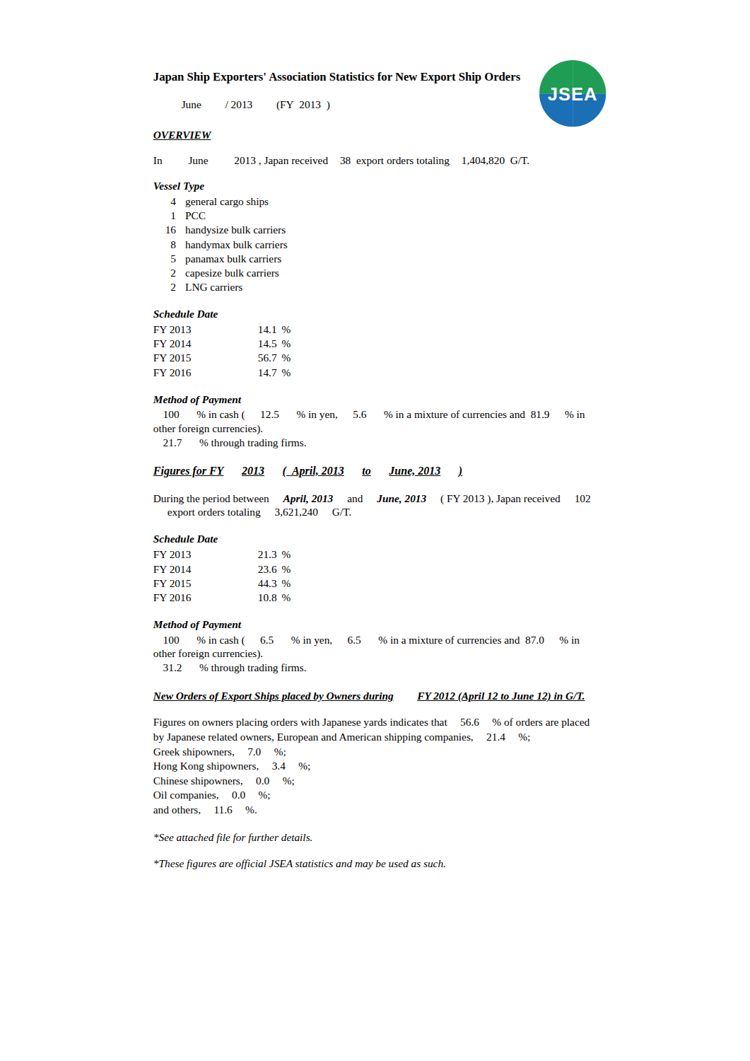JSEA
Japan Ship Exporters' Association Statistics for New Export Ship Orders
June / 2013 (FY 2013 )
OVERVIEW
In June 2013 , Japan received 38 export orders totaling 1,404,820 G/T.
Vessel Type
4general cargo ships
1 PCC
16handysize bulk carriers
8handymax bulk carriers
5panamax bulk carriers
2capesize bulk carriers
2 LNG carriers
Schedule Date
| FY 2013 | 14.1 | % |
| FY 2014 | 14.5 | % |
| FY 2015 | 56.7 | % |
| FY 2016 | 14.7 | % |
Method of Payment
100 % in cash ( 12.5 % in yen, 5.6 % in a mixture of currencies and 81.9 % in other foreign currencies).
21.7 % through trading firms.
Figures for FY 2013 ( April, 2013 to June, 2013 )
During the period between April, 2013 and June, 2013 ( FY 2013 ), Japan received 102 export orders totaling 3,621,240 G/T.
Schedule Date
| FY 2013 | 21.3 | % |
| FY 2014 | 23.6 | % |
| FY 2015 | 44.3 | % |
| FY 2016 | 10.8 | % |
Method of Payment
100 % in cash ( 6.5 % in yen, 6.5 % in a mixture of currencies and 87.0 % in other foreign currencies).
31.2 % through trading firms.
New Orders of Export Ships placed by Owners during FY 2012 (April 12 to June 12) in G/T.
Figures on owners placing orders with Japanese yards indicates that 56.6 % of orders are placed by Japanese related owners, European and American shipping companies, 21.4 %;
Greek shipowners, 7.0 %;
Hong Kong shipowners, 3.4 %;
Chinese shipowners, 0.0 %;
Oil companies, 0.0 %;
and others, 11.6 %.
*See attached file for further details.
*These figures are official JSEA statistics and may be used as such.